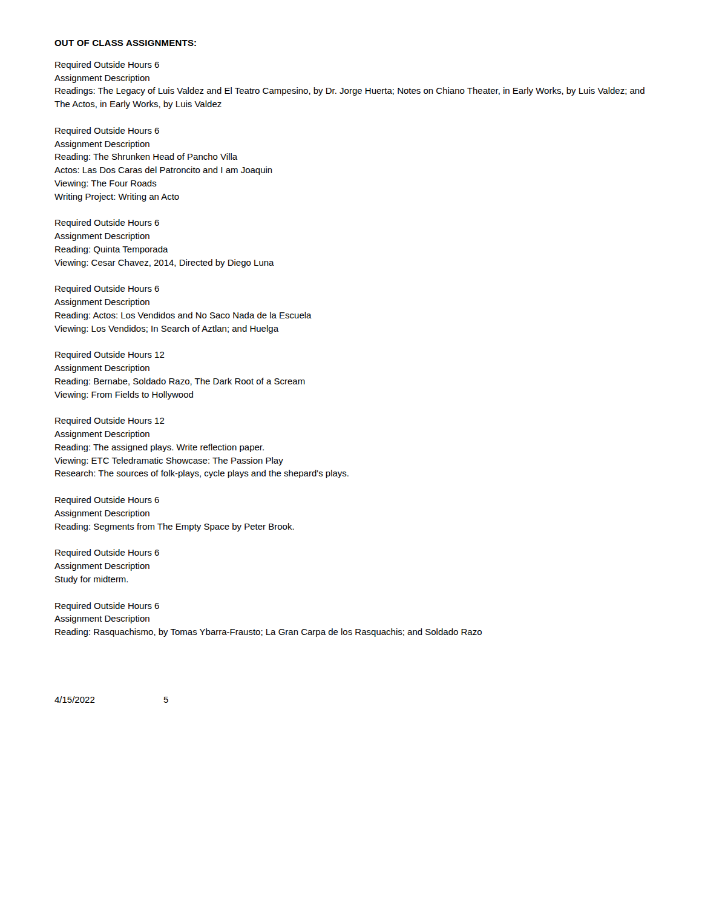OUT OF CLASS ASSIGNMENTS:
Required Outside Hours 6
Assignment Description
Readings: The Legacy of Luis Valdez and El Teatro Campesino, by Dr. Jorge Huerta; Notes on Chiano Theater, in Early Works, by Luis Valdez; and The Actos, in Early Works, by Luis Valdez
Required Outside Hours 6
Assignment Description
Reading: The Shrunken Head of Pancho Villa
Actos: Las Dos Caras del Patroncito and I am Joaquin
Viewing: The Four Roads
Writing Project: Writing an Acto
Required Outside Hours 6
Assignment Description
Reading: Quinta Temporada
Viewing: Cesar Chavez, 2014, Directed by Diego Luna
Required Outside Hours 6
Assignment Description
Reading: Actos: Los Vendidos and No Saco Nada de la Escuela
Viewing: Los Vendidos; In Search of Aztlan; and Huelga
Required Outside Hours 12
Assignment Description
Reading: Bernabe, Soldado Razo, The Dark Root of a Scream
Viewing: From Fields to Hollywood
Required Outside Hours 12
Assignment Description
Reading: The assigned plays. Write reflection paper.
Viewing: ETC Teledramatic Showcase: The Passion Play
Research: The sources of folk-plays, cycle plays and the shepard's plays.
Required Outside Hours 6
Assignment Description
Reading: Segments from The Empty Space by Peter Brook.
Required Outside Hours 6
Assignment Description
Study for midterm.
Required Outside Hours 6
Assignment Description
Reading: Rasquachismo, by Tomas Ybarra-Frausto; La Gran Carpa de los Rasquachis; and Soldado Razo
4/15/2022
5